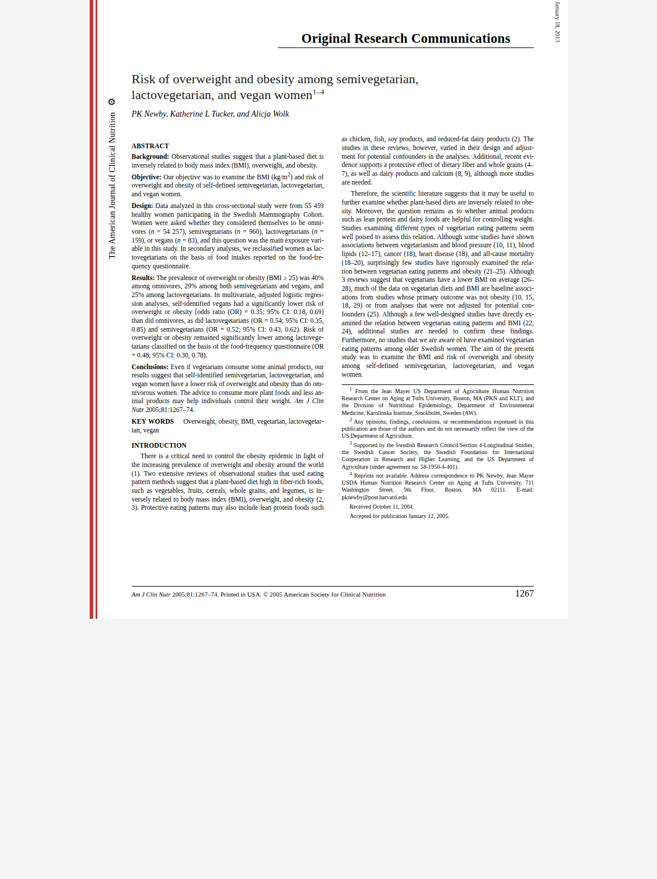The American Journal of Clinical Nutrition⚙
Downloaded from ajcn.nutrition.org at Fundação Coordenação de Aperfeiçoamento de Pessoal de Nível Superior on January 18, 2013
Original Research Communications
Risk of overweight and obesity among semivegetarian,
lactovegetarian, and vegan women1–4
PK Newby, Katherine L Tucker, and Alicja Wolk
Abstract
Background: Observational studies suggest that a plant-based diet is inversely related to body mass index (BMI), overweight, and obesity.
Objective: Our objective was to examine the BMI (kg/m2) and risk of overweight and obesity of self-defined semivegetarian, lactovegetarian, and vegan women.
Design: Data analyzed in this cross-sectional study were from 55 459 healthy women participating in the Swedish Mammography Cohort. Women were asked whether they considered themselves to be omnivores (n = 54 257), semivegetarians (n = 960), lactovegetarians (n = 159), or vegans (n = 83), and this question was the main exposure variable in this study. In secondary analyses, we reclassified women as lactovegetarians on the basis of food intakes reported on the food-frequency questionnaire.
Results: The prevalence of overweight or obesity (BMI ≥ 25) was 40% among omnivores, 29% among both semivegetarians and vegans, and 25% among lactovegetarians. In multivariate, adjusted logistic regression analyses, self-identified vegans had a significantly lower risk of overweight or obesity [odds ratio (OR) = 0.35; 95% CI: 0.18, 0.69] than did omnivores, as did lactovegetarians (OR = 0.54; 95% CI: 0.35, 0.85) and semivegetarians (OR = 0.52; 95% CI: 0.43, 0.62). Risk of overweight or obesity remained significantly lower among lactovegetarians classified on the basis of the food-frequency questionnaire (OR = 0.48; 95% CI: 0.30, 0.78).
Conclusions: Even if vegetarians consume some animal products, our results suggest that self-identified semivegetarian, lactovegetarian, and vegan women have a lower risk of overweight and obesity than do omnivorous women. The advice to consume more plant foods and less animal products may help individuals control their weight. Am J Clin Nutr 2005;81:1267–74.
Key Words Overweight, obesity, BMI, vegetarian, lactovegetarian, vegan
Introduction
There is a critical need to control the obesity epidemic in light of the increasing prevalence of overweight and obesity around the world (1). Two extensive reviews of observational studies that used eating pattern methods suggest that a plant-based diet high in fiber-rich foods, such as vegetables, fruits, cereals, whole grains, and legumes, is inversely related to body mass index (BMI), overweight, and obesity (2, 3). Protective eating patterns may also include lean protein foods such as chicken, fish, soy products, and reduced-fat dairy products (2). The studies in these reviews, however, varied in their design and adjustment for potential confounders in the analyses. Additional, recent evidence supports a protective effect of dietary fiber and whole grains (4–7), as well as dairy products and calcium (8, 9), although more studies are needed.
Therefore, the scientific literature suggests that it may be useful to further examine whether plant-based diets are inversely related to obesity. Moreover, the question remains as to whether animal products such as lean protein and dairy foods are helpful for controlling weight. Studies examining different types of vegetarian eating patterns seem well poised to assess this relation. Although some studies have shown associations between vegetarianism and blood pressure (10, 11), blood lipids (12–17), cancer (18), heart disease (18), and all-cause mortality (18–20), surprisingly few studies have rigorously examined the relation between vegetarian eating patterns and obesity (21–25). Although 3 reviews suggest that vegetarians have a lower BMI on average (26–28), much of the data on vegetarian diets and BMI are baseline associations from studies whose primary outcome was not obesity (10, 15, 18, 29) or from analyses that were not adjusted for potential confounders (25). Although a few well-designed studies have directly examined the relation between vegetarian eating patterns and BMI (22, 24), additional studies are needed to confirm these findings. Furthermore, no studies that we are aware of have examined vegetarian eating patterns among older Swedish women. The aim of the present study was to examine the BMI and risk of overweight and obesity among self-defined semivegetarian, lactovegetarian, and vegan women.
1 From the Jean Mayer US Department of Agriculture Human Nutrition Research Center on Aging at Tufts University, Boston, MA (PKN and KLT), and the Division of Nutritional Epidemiology, Department of Environmental Medicine, Karolinska Institute, Stockholm, Sweden (AW).
2 Any opinions, findings, conclusions, or recommendations expressed in this publication are those of the authors and do not necessarily reflect the view of the US Department of Agriculture.
3 Supported by the Swedish Research Council/Section 4-Longitudinal Studies, the Swedish Cancer Society, the Swedish Foundation for International Cooperation in Research and Higher Learning, and the US Department of Agriculture (under agreement no. 58-1950-4-401).
4 Reprints not available. Address correspondence to PK Newby, Jean Mayer USDA Human Nutrition Research Center on Aging at Tufts University, 711 Washington Street, 9th Floor, Boston, MA 02111. E-mail: pknewby@post.harvard.edu.
Received October 11, 2004.
Accepted for publication January 12, 2005.
Am J Clin Nutr 2005;81:1267–74. Printed in USA. © 2005 American Society for Clinical Nutrition
1267